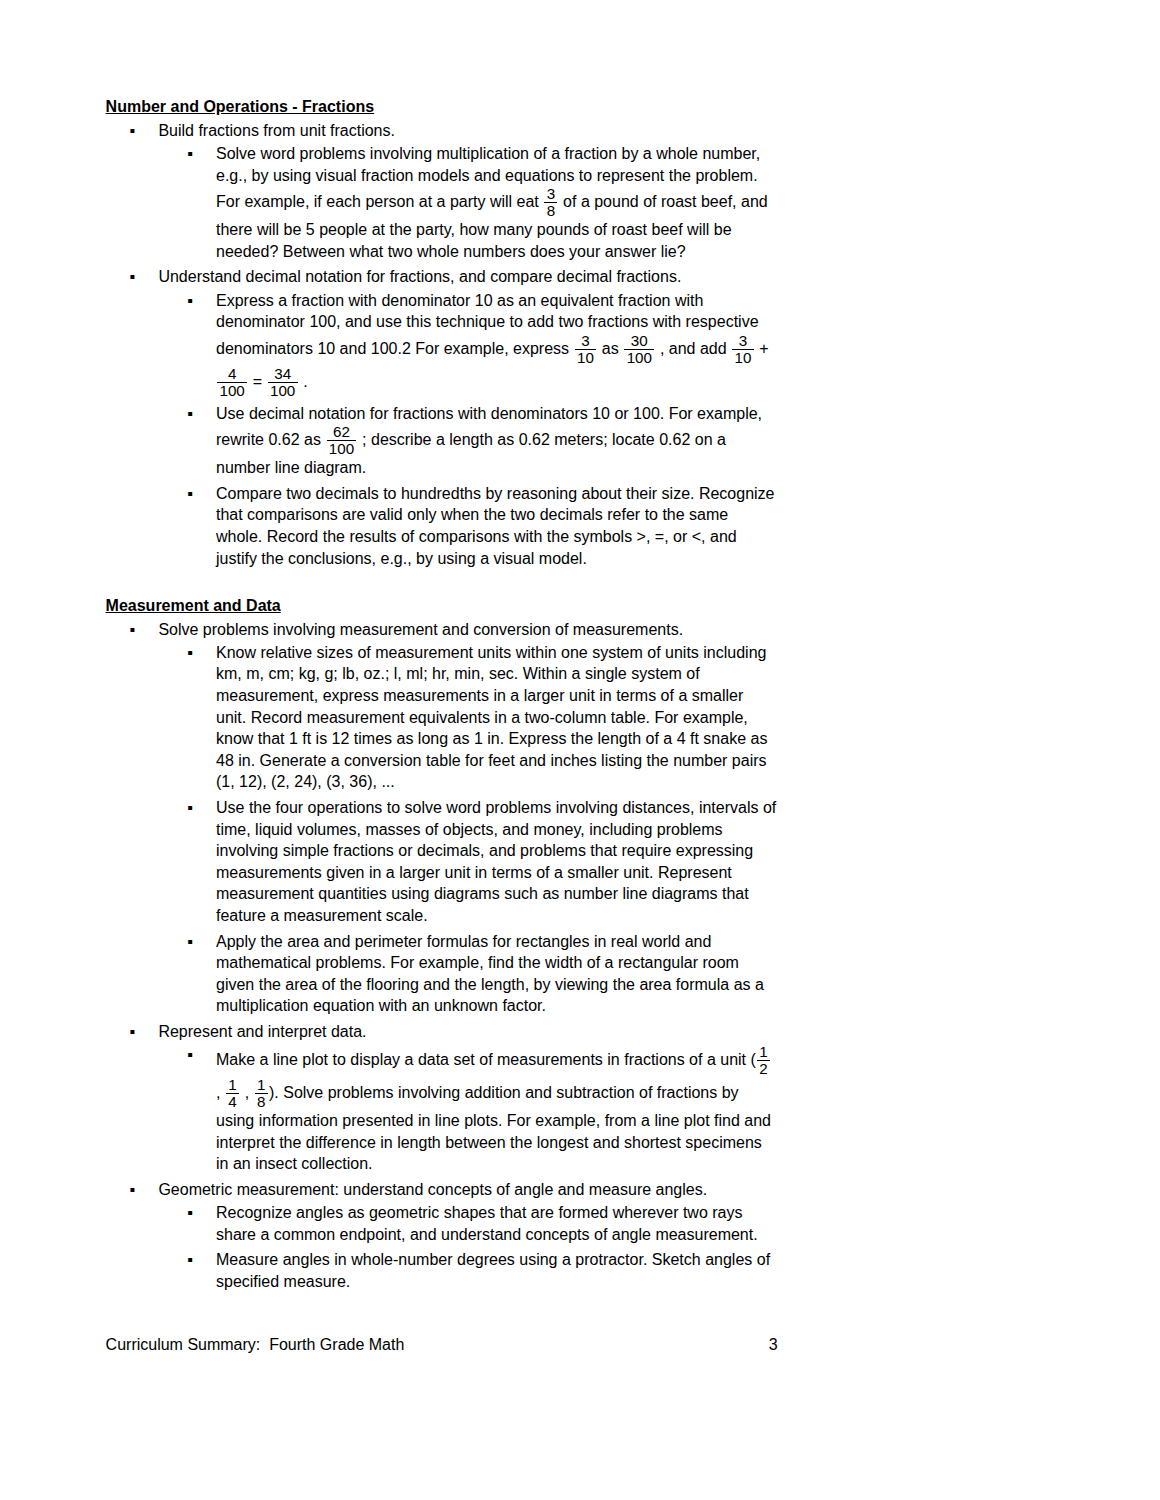Number and Operations - Fractions
Build fractions from unit fractions.
Solve word problems involving multiplication of a fraction by a whole number, e.g., by using visual fraction models and equations to represent the problem. For example, if each person at a party will eat 38 of a pound of roast beef, and there will be 5 people at the party, how many pounds of roast beef will be needed? Between what two whole numbers does your answer lie?
Understand decimal notation for fractions, and compare decimal fractions.
Express a fraction with denominator 10 as an equivalent fraction with denominator 100, and use this technique to add two fractions with respective denominators 10 and 100.2 For example, express 310 as 30100 , and add 310 + 4100 = 34100 .
Use decimal notation for fractions with denominators 10 or 100. For example, rewrite 0.62 as 62100 ; describe a length as 0.62 meters; locate 0.62 on a number line diagram.
Compare two decimals to hundredths by reasoning about their size. Recognize that comparisons are valid only when the two decimals refer to the same whole. Record the results of comparisons with the symbols >, =, or <, and justify the conclusions, e.g., by using a visual model.
Measurement and Data
Solve problems involving measurement and conversion of measurements.
Know relative sizes of measurement units within one system of units including km, m, cm; kg, g; lb, oz.; l, ml; hr, min, sec. Within a single system of measurement, express measurements in a larger unit in terms of a smaller unit. Record measurement equivalents in a two-column table. For example, know that 1 ft is 12 times as long as 1 in. Express the length of a 4 ft snake as 48 in. Generate a conversion table for feet and inches listing the number pairs (1, 12), (2, 24), (3, 36), ...
Use the four operations to solve word problems involving distances, intervals of time, liquid volumes, masses of objects, and money, including problems involving simple fractions or decimals, and problems that require expressing measurements given in a larger unit in terms of a smaller unit. Represent measurement quantities using diagrams such as number line diagrams that feature a measurement scale.
Apply the area and perimeter formulas for rectangles in real world and mathematical problems. For example, find the width of a rectangular room given the area of the flooring and the length, by viewing the area formula as a multiplication equation with an unknown factor.
Represent and interpret data.
Make a line plot to display a data set of measurements in fractions of a unit (12 , 14 , 18). Solve problems involving addition and subtraction of fractions by using information presented in line plots. For example, from a line plot find and interpret the difference in length between the longest and shortest specimens in an insect collection.
Geometric measurement: understand concepts of angle and measure angles.
Recognize angles as geometric shapes that are formed wherever two rays share a common endpoint, and understand concepts of angle measurement.
Measure angles in whole-number degrees using a protractor. Sketch angles of specified measure.
Curriculum Summary: Fourth Grade Math 3